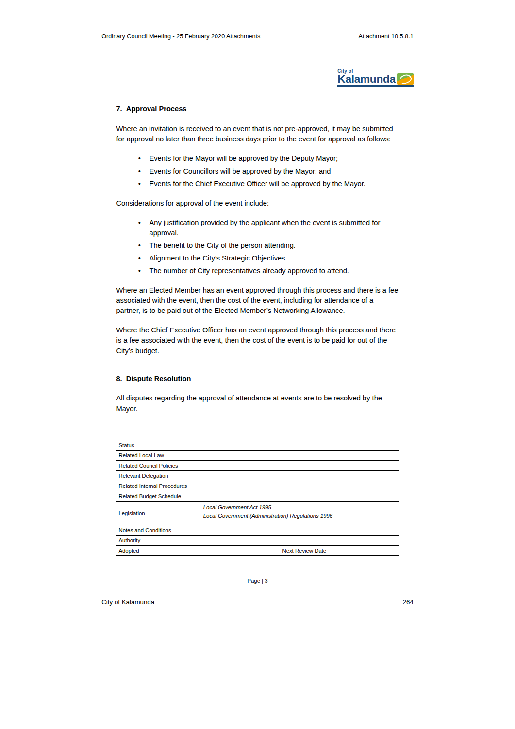Ordinary Council Meeting - 25 February 2020 Attachments
Attachment 10.5.8.1
City of
Kalamunda
7. Approval Process
Where an invitation is received to an event that is not pre-approved, it may be submitted for approval no later than three business days prior to the event for approval as follows:
Events for the Mayor will be approved by the Deputy Mayor;
Events for Councillors will be approved by the Mayor; and
Events for the Chief Executive Officer will be approved by the Mayor.
Considerations for approval of the event include:
Any justification provided by the applicant when the event is submitted for approval.
The benefit to the City of the person attending.
Alignment to the City’s Strategic Objectives.
The number of City representatives already approved to attend.
Where an Elected Member has an event approved through this process and there is a fee associated with the event, then the cost of the event, including for attendance of a partner, is to be paid out of the Elected Member’s Networking Allowance.
Where the Chief Executive Officer has an event approved through this process and there is a fee associated with the event, then the cost of the event is to be paid for out of the City’s budget.
8. Dispute Resolution
All disputes regarding the approval of attendance at events are to be resolved by the Mayor.
| Status | |
| Related Local Law | |
| Related Council Policies | |
| Relevant Delegation | |
| Related Internal Procedures | |
| Related Budget Schedule | |
| Legislation | Local Government Act 1995 Local Government (Administration) Regulations 1996 |
| Notes and Conditions | |
| Authority | |
| Adopted | | Next Review Date | |
Page | 3
City of Kalamunda
264